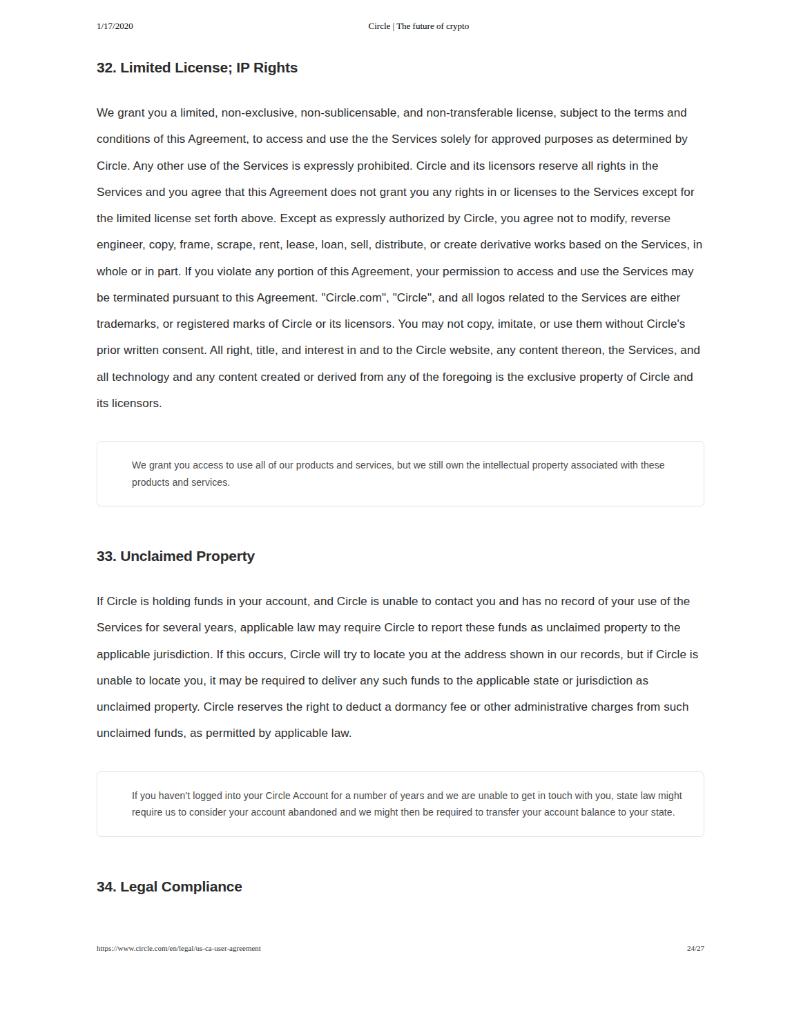1/17/2020
Circle | The future of crypto
32. Limited License; IP Rights
We grant you a limited, non-exclusive, non-sublicensable, and non-transferable license, subject to the terms and conditions of this Agreement, to access and use the the Services solely for approved purposes as determined by Circle. Any other use of the Services is expressly prohibited. Circle and its licensors reserve all rights in the Services and you agree that this Agreement does not grant you any rights in or licenses to the Services except for the limited license set forth above. Except as expressly authorized by Circle, you agree not to modify, reverse engineer, copy, frame, scrape, rent, lease, loan, sell, distribute, or create derivative works based on the Services, in whole or in part. If you violate any portion of this Agreement, your permission to access and use the Services may be terminated pursuant to this Agreement. "Circle.com", "Circle", and all logos related to the Services are either trademarks, or registered marks of Circle or its licensors. You may not copy, imitate, or use them without Circle's prior written consent. All right, title, and interest in and to the Circle website, any content thereon, the Services, and all technology and any content created or derived from any of the foregoing is the exclusive property of Circle and its licensors.
We grant you access to use all of our products and services, but we still own the intellectual property associated with these products and services.
33. Unclaimed Property
If Circle is holding funds in your account, and Circle is unable to contact you and has no record of your use of the Services for several years, applicable law may require Circle to report these funds as unclaimed property to the applicable jurisdiction. If this occurs, Circle will try to locate you at the address shown in our records, but if Circle is unable to locate you, it may be required to deliver any such funds to the applicable state or jurisdiction as unclaimed property. Circle reserves the right to deduct a dormancy fee or other administrative charges from such unclaimed funds, as permitted by applicable law.
If you haven't logged into your Circle Account for a number of years and we are unable to get in touch with you, state law might require us to consider your account abandoned and we might then be required to transfer your account balance to your state.
34. Legal Compliance
https://www.circle.com/en/legal/us-ca-user-agreement
24/27